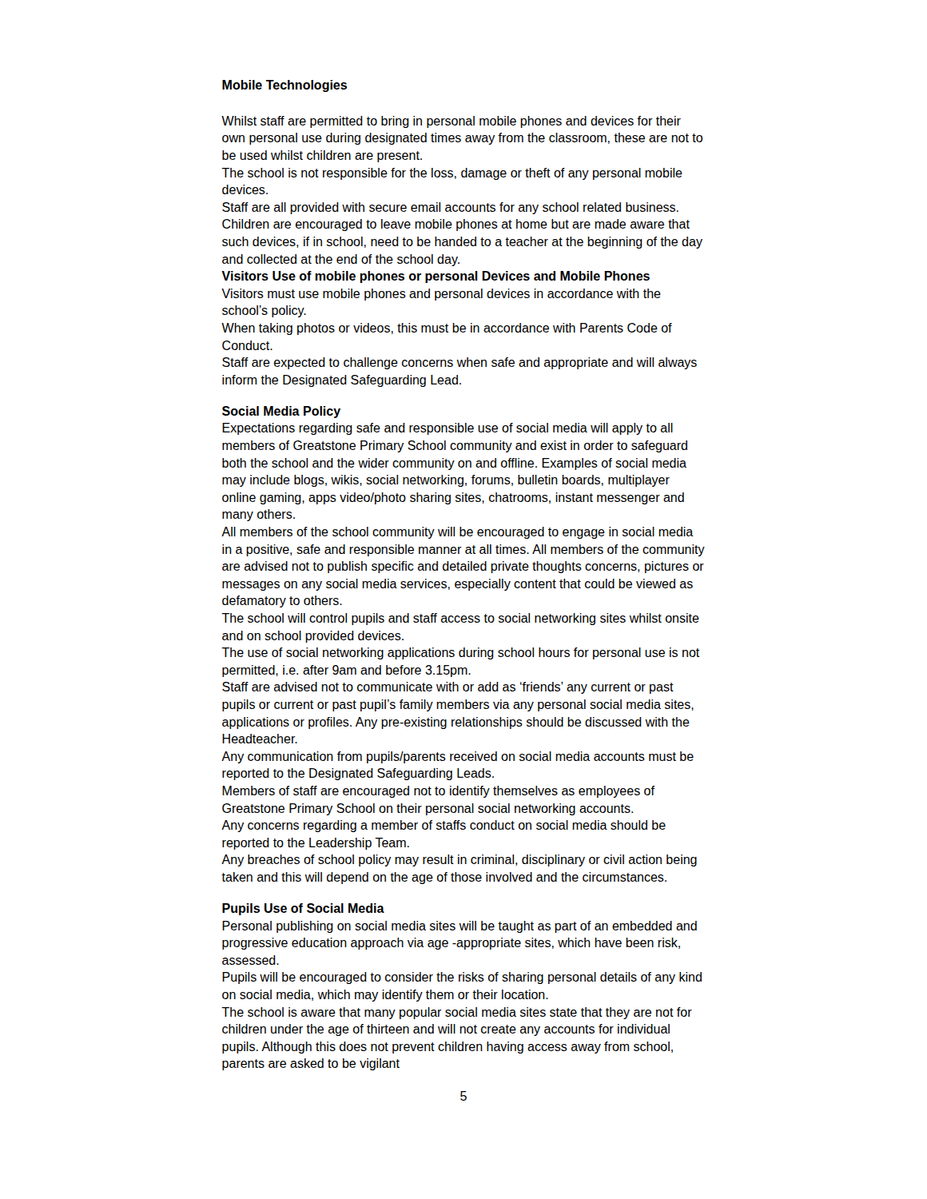Mobile Technologies
Whilst staff are permitted to bring in personal mobile phones and devices for their own personal use during designated times away from the classroom, these are not to be used whilst children are present.
The school is not responsible for the loss, damage or theft of any personal mobile devices.
Staff are all provided with secure email accounts for any school related business.
Children are encouraged to leave mobile phones at home but are made aware that such devices, if in school, need to be handed to a teacher at the beginning of the day and collected at the end of the school day.
Visitors Use of mobile phones or personal Devices and Mobile Phones
Visitors must use mobile phones and personal devices in accordance with the school’s policy.
When taking photos or videos, this must be in accordance with Parents Code of Conduct.
Staff are expected to challenge concerns when safe and appropriate and will always inform the Designated Safeguarding Lead.
Social Media Policy
Expectations regarding safe and responsible use of social media will apply to all members of Greatstone Primary School community and exist in order to safeguard both the school and the wider community on and offline. Examples of social media may include blogs, wikis, social networking, forums, bulletin boards, multiplayer online gaming, apps video/photo sharing sites, chatrooms, instant messenger and many others.
All members of the school community will be encouraged to engage in social media in a positive, safe and responsible manner at all times. All members of the community are advised not to publish specific and detailed private thoughts concerns, pictures or messages on any social media services, especially content that could be viewed as defamatory to others.
The school will control pupils and staff access to social networking sites whilst onsite and on school provided devices.
The use of social networking applications during school hours for personal use is not permitted, i.e. after 9am and before 3.15pm.
Staff are advised not to communicate with or add as ‘friends’ any current or past pupils or current or past pupil’s family members via any personal social media sites, applications or profiles. Any pre-existing relationships should be discussed with the Headteacher.
Any communication from pupils/parents received on social media accounts must be reported to the Designated Safeguarding Leads.
Members of staff are encouraged not to identify themselves as employees of Greatstone Primary School on their personal social networking accounts.
Any concerns regarding a member of staffs conduct on social media should be reported to the Leadership Team.
Any breaches of school policy may result in criminal, disciplinary or civil action being taken and this will depend on the age of those involved and the circumstances.
Pupils Use of Social Media
Personal publishing on social media sites will be taught as part of an embedded and progressive education approach via age -appropriate sites, which have been risk, assessed.
Pupils will be encouraged to consider the risks of sharing personal details of any kind on social media, which may identify them or their location.
The school is aware that many popular social media sites state that they are not for children under the age of thirteen and will not create any accounts for individual pupils. Although this does not prevent children having access away from school, parents are asked to be vigilant
5